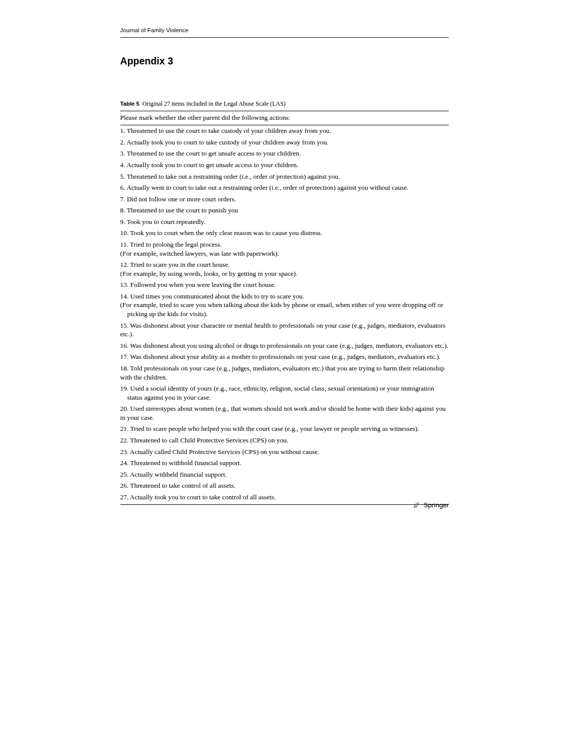Journal of Family Violence
Appendix 3
Table 5 Original 27 items included in the Legal Abuse Scale (LAS)
| Please mark whether the other parent did the following actions: |
| --- |
| 1. Threatened to use the court to take custody of your children away from you. |
| 2. Actually took you to court to take custody of your children away from you. |
| 3. Threatened to use the court to get unsafe access to your children. |
| 4. Actually took you to court to get unsafe access to your children. |
| 5. Threatened to take out a restraining order (i.e., order of protection) against you. |
| 6. Actually went to court to take out a restraining order (i.e., order of protection) against you without cause. |
| 7. Did not follow one or more court orders. |
| 8. Threatened to use the court to punish you |
| 9. Took you to court repeatedly. |
| 10. Took you to court when the only clear reason was to cause you distress. |
| 11. Tried to prolong the legal process. (For example, switched lawyers, was late with paperwork). |
| 12. Tried to scare you in the court house. (For example, by using words, looks, or by getting in your space). |
| 13. Followed you when you were leaving the court house. |
| 14. Used times you communicated about the kids to try to scare you. (For example, tried to scare you when talking about the kids by phone or email, when either of you were dropping off or picking up the kids for visits). |
| 15. Was dishonest about your character or mental health to professionals on your case (e.g., judges, mediators, evaluators etc.). |
| 16. Was dishonest about you using alcohol or drugs to professionals on your case (e.g., judges, mediators, evaluators etc.). |
| 17. Was dishonest about your ability as a mother to professionals on your case (e.g., judges, mediators, evaluators etc.). |
| 18. Told professionals on your case (e.g., judges, mediators, evaluators etc.) that you are trying to harm their relationship with the children. |
| 19. Used a social identity of yours (e.g., race, ethnicity, religion, social class, sexual orientation) or your immigration status against you in your case. |
| 20. Used stereotypes about women (e.g., that women should not work and/or should be home with their kids) against you in your case. |
| 21. Tried to scare people who helped you with the court case (e.g., your lawyer or people serving as witnesses). |
| 22. Threatened to call Child Protective Services (CPS) on you. |
| 23. Actually called Child Protective Services (CPS) on you without cause. |
| 24. Threatened to withhold financial support. |
| 25. Actually withheld financial support. |
| 26. Threatened to take control of all assets. |
| 27. Actually took you to court to take control of all assets. |
Springer